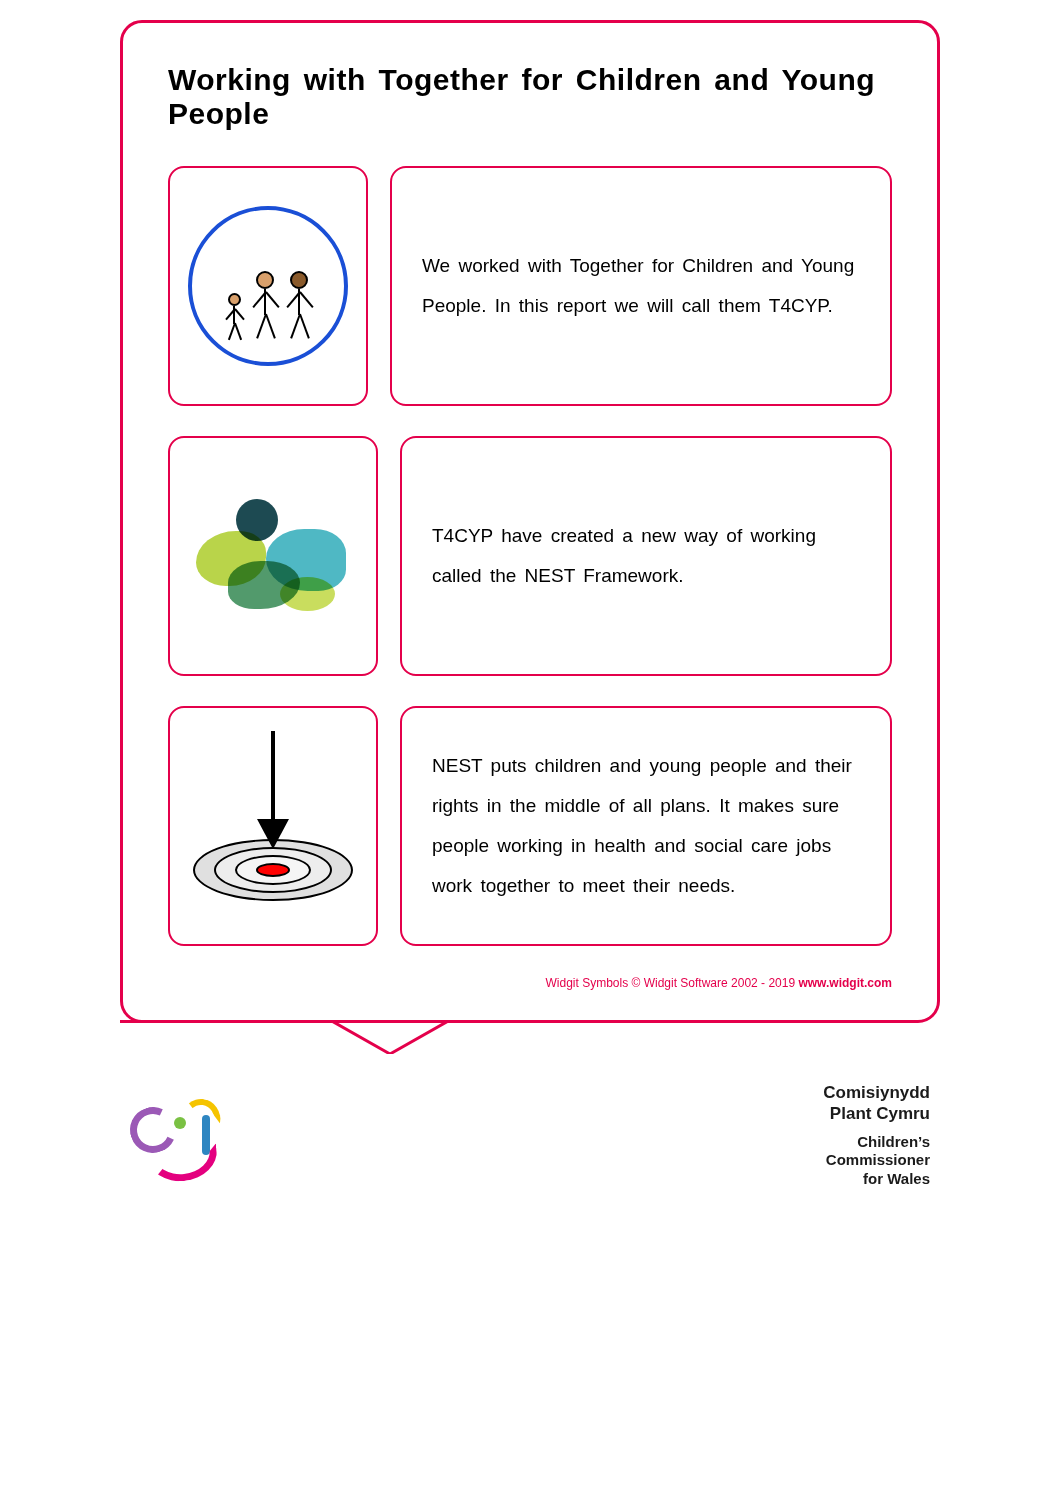Working with Together for Children and Young People
We worked with Together for Children and Young People. In this report we will call them T4CYP.
T4CYP have created a new way of working called the NEST Framework.
NEST puts children and young people and their rights in the middle of all plans. It makes sure people working in health and social care jobs work together to meet their needs.
Widgit Symbols © Widgit Software 2002 - 2019 www.widgit.com
Comisiynydd
Plant Cymru
Children’s
Commissioner
for Wales